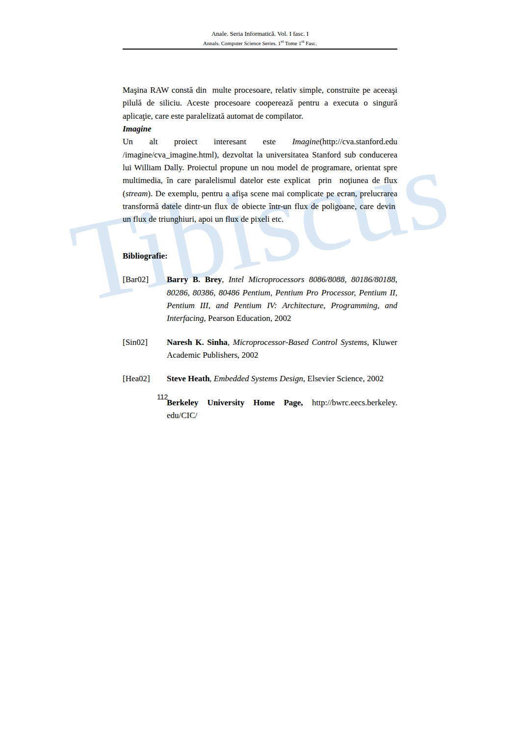Tibiscus
Anale. Seria Informatică. Vol. I fasc. I
Annals. Computer Science Series. 1st Tome 1st Fasc.
Maşina RAW constă din multe procesoare, relativ simple, construite pe aceeaşi pilulă de siliciu. Aceste procesoare cooperează pentru a executa o singură aplicaţie, care este paralelizată automat de compilator.
Imagine
Un alt proiect interesant este Imagine(http://cva.stanford.edu /imagine/cva_imagine.html), dezvoltat la universitatea Stanford sub conducerea lui William Dally. Proiectul propune un nou model de programare, orientat spre multimedia, în care paralelismul datelor este explicat prin noţiunea de flux (stream). De exemplu, pentru a afişa scene mai complicate pe ecran, prelucrarea transformă datele dintr-un flux de obiecte într-un flux de poligoane, care devin un flux de triunghiuri, apoi un flux de pixeli etc.
Bibliografie:
[Bar02]
Barry B. Brey, Intel Microprocessors 8086/8088, 80186/80188, 80286, 80386, 80486 Pentium, Pentium Pro Processor, Pentium II, Pentium III, and Pentium IV: Architecture, Programming, and Interfacing, Pearson Education, 2002
[Sin02]
Naresh K. Sinha, Microprocessor-Based Control Systems, Kluwer Academic Publishers, 2002
[Hea02]
Steve Heath, Embedded Systems Design, Elsevier Science, 2002
Berkeley University Home Page, http://bwrc.eecs.berkeley. edu/CIC/
112